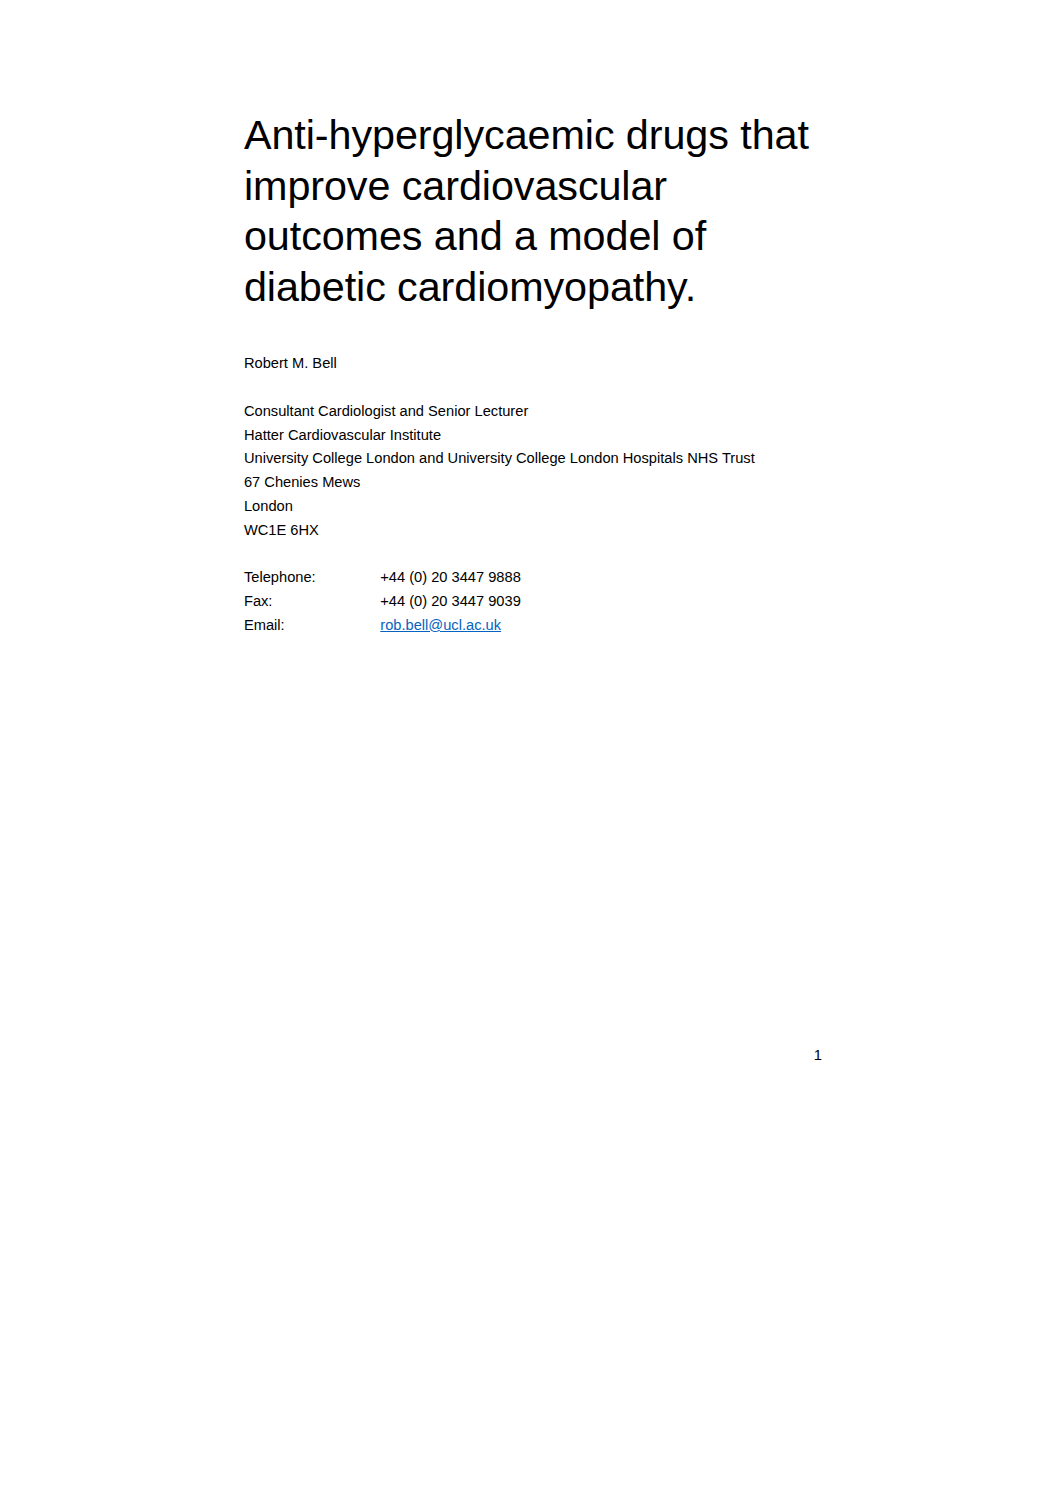Anti-hyperglycaemic drugs that improve cardiovascular outcomes and a model of diabetic cardiomyopathy.
Robert M. Bell
Consultant Cardiologist and Senior Lecturer
Hatter Cardiovascular Institute
University College London and University College London Hospitals NHS Trust
67 Chenies Mews
London
WC1E 6HX
| Telephone: | +44 (0) 20 3447 9888 |
| Fax: | +44 (0) 20 3447 9039 |
| Email: | rob.bell@ucl.ac.uk |
1